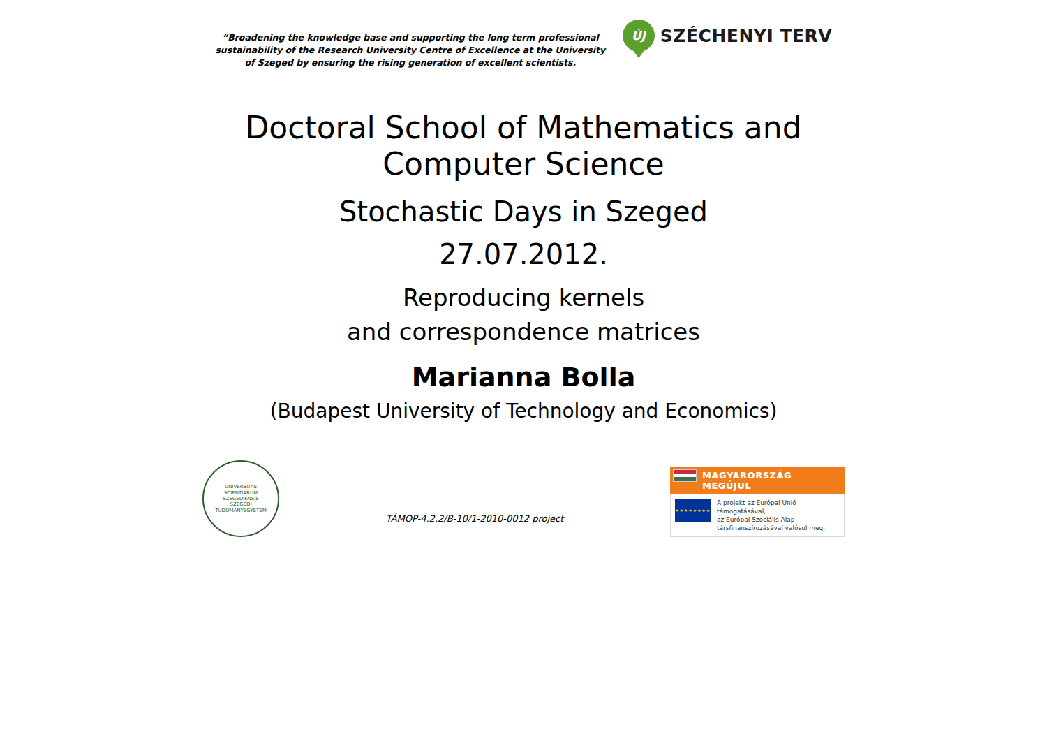“Broadening the knowledge base and supporting the long term professional sustainability of the Research University Centre of Excellence at the University of Szeged by ensuring the rising generation of excellent scientists.
ÚJ
SZÉCHENYI TERV
Doctoral School of Mathematics and Computer Science
Stochastic Days in Szeged
27.07.2012.
Reproducing kernels
and correspondence matrices
Marianna Bolla
(Budapest University of Technology and Economics)
UNIVERSITAS SCIENTIARUM SZEGEDIENSIS
SZEGEDI TUDOMÁNYEGYETEM
TÁMOP-4.2.2/B-10/1-2010-0012 project
MAGYARORSZÁG MEGÚJUL
A projekt az Európai Unió támogatásával,
az Európai Szociális Alap
társfinanszírozásával valósul meg.